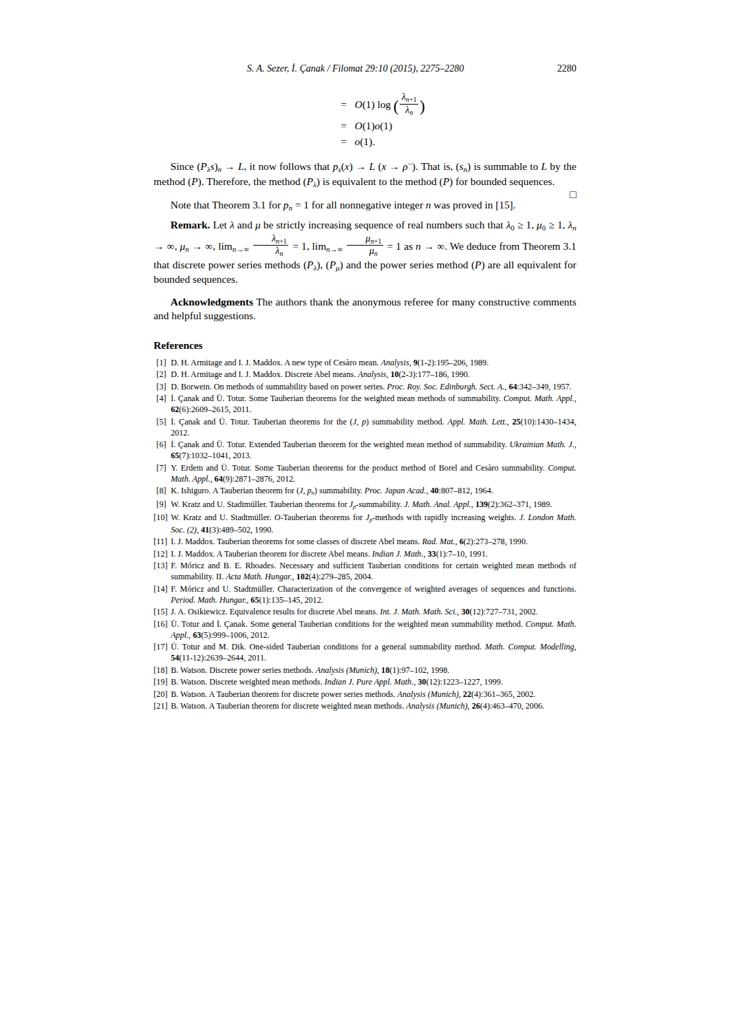S. A. Sezer, İ. Çanak / Filomat 29:10 (2015), 2275–2280
2280
| | = | O (1) log ( λ n +1 λ n ) |
| | = | O (1) o (1) |
| | = | o (1). |
Since (Pλs)n → L, it now follows that ps(x) → L (x → ρ−). That is, (sn) is summable to L by the method (P). Therefore, the method (Pλ) is equivalent to the method (P) for bounded sequences. □
Note that Theorem 3.1 for pn = 1 for all nonnegative integer n was proved in [15].
Remark. Let λ and μ be strictly increasing sequence of real numbers such that λ 0 ≥ 1, μ 0 ≥ 1, λn → ∞, μn → ∞, limn→∞ λn+1 λn = 1, limn→∞ μn+1 μn = 1 as n → ∞. We deduce from Theorem 3.1 that discrete power series methods (Pλ), (Pμ) and the power series method (P) are all equivalent for bounded sequences.
Acknowledgments The authors thank the anonymous referee for many constructive comments and helpful suggestions.
References
[1] D. H. Armitage and I. J. Maddox. A new type of Cesàro mean. Analysis, 9(1-2):195–206, 1989.
[2] D. H. Armitage and I. J. Maddox. Discrete Abel means. Analysis, 10(2-3):177–186, 1990.
[3] D. Borwein. On methods of summability based on power series. Proc. Roy. Soc. Edinburgh. Sect. A., 64:342–349, 1957.
[4] İ. Çanak and Ü. Totur. Some Tauberian theorems for the weighted mean methods of summability. Comput. Math. Appl., 62(6):2609–2615, 2011.
[5] İ. Çanak and Ü. Totur. Tauberian theorems for the (J, p) summability method. Appl. Math. Lett., 25(10):1430–1434, 2012.
[6] İ. Çanak and Ü. Totur. Extended Tauberian theorem for the weighted mean method of summability. Ukrainian Math. J., 65(7):1032–1041, 2013.
[7] Y. Erdem and Ü. Totur. Some Tauberian theorems for the product method of Borel and Cesàro summability. Comput. Math. Appl., 64(9):2871–2876, 2012.
[8] K. Ishiguro. A Tauberian theorem for (J, pn) summability. Proc. Japan Acad., 40:807–812, 1964.
[9] W. Kratz and U. Stadtmüller. Tauberian theorems for Jp-summability. J. Math. Anal. Appl., 139(2):362–371, 1989.
[10] W. Kratz and U. Stadtmüller. O-Tauberian theorems for Jp-methods with rapidly increasing weights. J. London Math. Soc. (2), 41(3):489–502, 1990.
[11] I. J. Maddox. Tauberian theorems for some classes of discrete Abel means. Rad. Mat., 6(2):273–278, 1990.
[12] I. J. Maddox. A Tauberian theorem for discrete Abel means. Indian J. Math., 33(1):7–10, 1991.
[13] F. Móricz and B. E. Rhoades. Necessary and sufficient Tauberian conditions for certain weighted mean methods of summability. II. Acta Math. Hungar., 102(4):279–285, 2004.
[14] F. Móricz and U. Stadtmüller. Characterization of the convergence of weighted averages of sequences and functions. Period. Math. Hungar., 65(1):135–145, 2012.
[15] J. A. Osikiewicz. Equivalence results for discrete Abel means. Int. J. Math. Math. Sci., 30(12):727–731, 2002.
[16] Ü. Totur and İ. Çanak. Some general Tauberian conditions for the weighted mean summability method. Comput. Math. Appl., 63(5):999–1006, 2012.
[17] Ü. Totur and M. Dik. One-sided Tauberian conditions for a general summability method. Math. Comput. Modelling, 54(11-12):2639–2644, 2011.
[18] B. Watson. Discrete power series methods. Analysis (Munich), 18(1):97–102, 1998.
[19] B. Watson. Discrete weighted mean methods. Indian J. Pure Appl. Math., 30(12):1223–1227, 1999.
[20] B. Watson. A Tauberian theorem for discrete power series methods. Analysis (Munich), 22(4):361–365, 2002.
[21] B. Watson. A Tauberian theorem for discrete weighted mean methods. Analysis (Munich), 26(4):463–470, 2006.